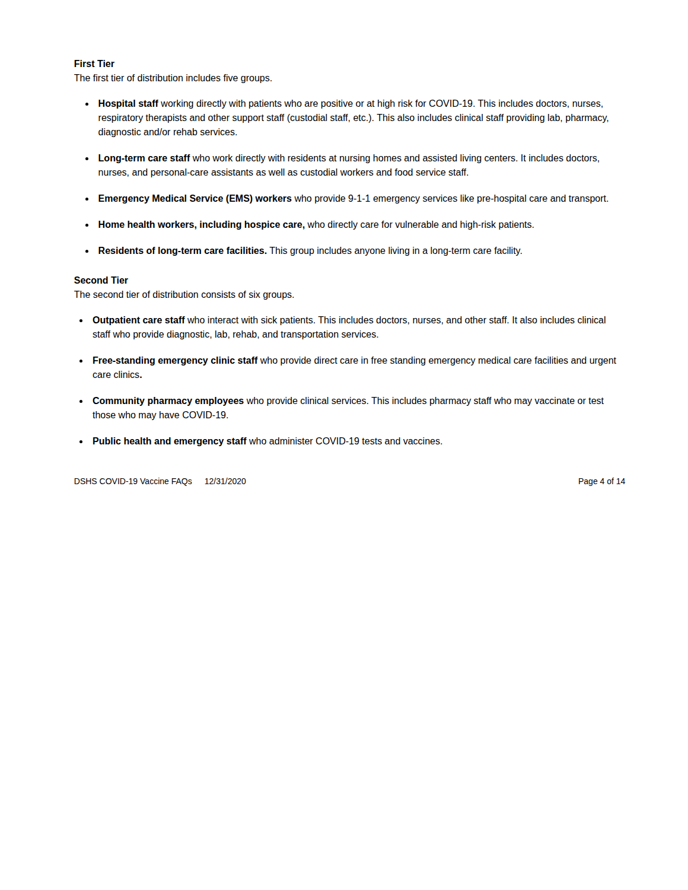First Tier
The first tier of distribution includes five groups.
Hospital staff working directly with patients who are positive or at high risk for COVID-19. This includes doctors, nurses, respiratory therapists and other support staff (custodial staff, etc.). This also includes clinical staff providing lab, pharmacy, diagnostic and/or rehab services.
Long-term care staff who work directly with residents at nursing homes and assisted living centers. It includes doctors, nurses, and personal-care assistants as well as custodial workers and food service staff.
Emergency Medical Service (EMS) workers who provide 9-1-1 emergency services like pre-hospital care and transport.
Home health workers, including hospice care, who directly care for vulnerable and high-risk patients.
Residents of long-term care facilities. This group includes anyone living in a long-term care facility.
Second Tier
The second tier of distribution consists of six groups.
Outpatient care staff who interact with sick patients. This includes doctors, nurses, and other staff. It also includes clinical staff who provide diagnostic, lab, rehab, and transportation services.
Free-standing emergency clinic staff who provide direct care in free standing emergency medical care facilities and urgent care clinics.
Community pharmacy employees who provide clinical services. This includes pharmacy staff who may vaccinate or test those who may have COVID-19.
Public health and emergency staff who administer COVID-19 tests and vaccines.
DSHS COVID-19 Vaccine FAQs 12/31/2020 Page 4 of 14